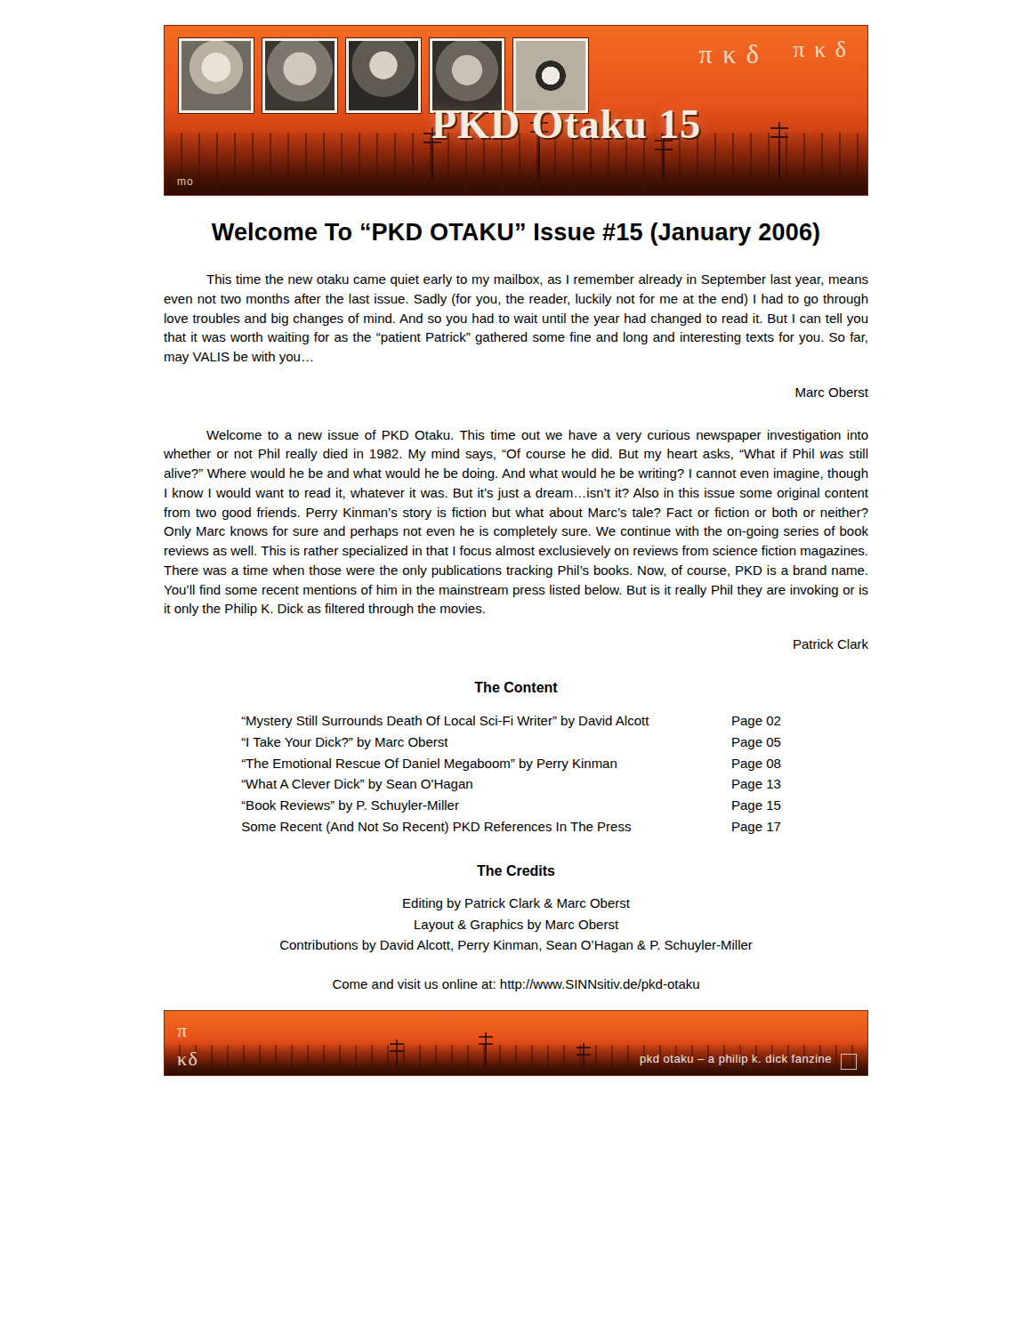π κ δ
π κ δ
PKD Otaku 15
mo
Welcome To “PKD OTAKU” Issue #15 (January 2006)
This time the new otaku came quiet early to my mailbox, as I remember already in September last year, means even not two months after the last issue. Sadly (for you, the reader, luckily not for me at the end) I had to go through love troubles and big changes of mind. And so you had to wait until the year had changed to read it. But I can tell you that it was worth waiting for as the “patient Patrick” gathered some fine and long and interesting texts for you. So far, may VALIS be with you…
Marc Oberst
Welcome to a new issue of PKD Otaku. This time out we have a very curious newspaper investigation into whether or not Phil really died in 1982. My mind says, “Of course he did. But my heart asks, “What if Phil was still alive?” Where would he be and what would he be doing. And what would he be writing? I cannot even imagine, though I know I would want to read it, whatever it was. But it’s just a dream…isn’t it? Also in this issue some original content from two good friends. Perry Kinman’s story is fiction but what about Marc’s tale? Fact or fiction or both or neither? Only Marc knows for sure and perhaps not even he is completely sure. We continue with the on-going series of book reviews as well. This is rather specialized in that I focus almost exclusievely on reviews from science fiction magazines. There was a time when those were the only publications tracking Phil’s books. Now, of course, PKD is a brand name. You’ll find some recent mentions of him in the mainstream press listed below. But is it really Phil they are invoking or is it only the Philip K. Dick as filtered through the movies.
Patrick Clark
The Content
| “Mystery Still Surrounds Death Of Local Sci-Fi Writer” by David Alcott | Page 02 |
| “I Take Your Dick?” by Marc Oberst | Page 05 |
| “The Emotional Rescue Of Daniel Megaboom” by Perry Kinman | Page 08 |
| “What A Clever Dick” by Sean O'Hagan | Page 13 |
| “Book Reviews” by P. Schuyler-Miller | Page 15 |
| Some Recent (And Not So Recent) PKD References In The Press | Page 17 |
The Credits
Editing by Patrick Clark & Marc Oberst
Layout & Graphics by Marc Oberst
Contributions by David Alcott, Perry Kinman, Sean O’Hagan & P. Schuyler-Miller
Come and visit us online at: http://www.SINNsitiv.de/pkd-otaku
π
κδ
pkd otaku – a philip k. dick fanzine